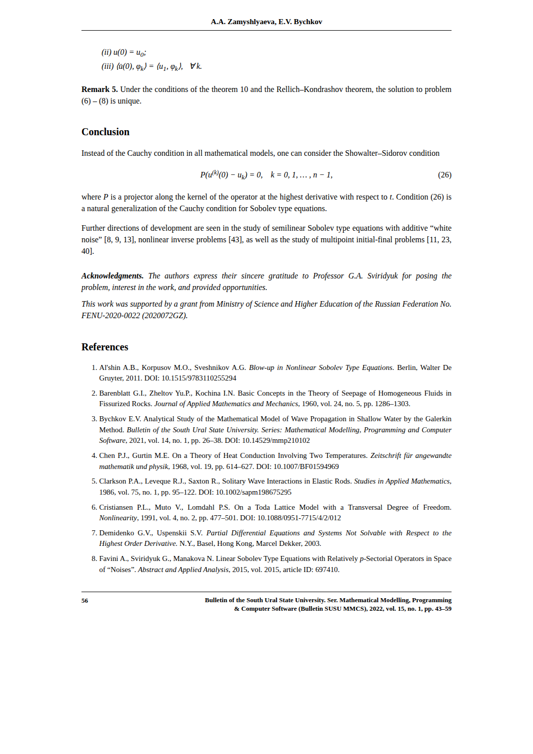A.A. Zamyshlyaeva, E.V. Bychkov
(ii) u(0) = u0;
(iii) ⟨u̇(0), φk⟩ = ⟨u1, φk⟩, ∀ k.
Remark 5. Under the conditions of the theorem 10 and the Rellich–Kondrashov theorem, the solution to problem (6) – (8) is unique.
Conclusion
Instead of the Cauchy condition in all mathematical models, one can consider the Showalter–Sidorov condition
P(u(k)(0) − uk) = 0, k = 0, 1, … , n − 1, (26)
where P is a projector along the kernel of the operator at the highest derivative with respect to t. Condition (26) is a natural generalization of the Cauchy condition for Sobolev type equations.
Further directions of development are seen in the study of semilinear Sobolev type equations with additive “white noise” [8, 9, 13], nonlinear inverse problems [43], as well as the study of multipoint initial-final problems [11, 23, 40].
Acknowledgments. The authors express their sincere gratitude to Professor G.A. Sviridyuk for posing the problem, interest in the work, and provided opportunities.
This work was supported by a grant from Ministry of Science and Higher Education of the Russian Federation No. FENU-2020-0022 (2020072GZ).
References
Al'shin A.B., Korpusov M.O., Sveshnikov A.G. Blow-up in Nonlinear Sobolev Type Equations. Berlin, Walter De Gruyter, 2011. DOI: 10.1515/9783110255294
Barenblatt G.I., Zheltov Yu.P., Kochina I.N. Basic Concepts in the Theory of Seepage of Homogeneous Fluids in Fissurized Rocks. Journal of Applied Mathematics and Mechanics, 1960, vol. 24, no. 5, pp. 1286–1303.
Bychkov E.V. Analytical Study of the Mathematical Model of Wave Propagation in Shallow Water by the Galerkin Method. Bulletin of the South Ural State University. Series: Mathematical Modelling, Programming and Computer Software, 2021, vol. 14, no. 1, pp. 26–38. DOI: 10.14529/mmp210102
Chen P.J., Gurtin M.E. On a Theory of Heat Conduction Involving Two Temperatures. Zeitschrift für angewandte mathematik und physik, 1968, vol. 19, pp. 614–627. DOI: 10.1007/BF01594969
Clarkson P.A., Leveque R.J., Saxton R., Solitary Wave Interactions in Elastic Rods. Studies in Applied Mathematics, 1986, vol. 75, no. 1, pp. 95–122. DOI: 10.1002/sapm198675295
Cristiansen P.L., Muto V., Lomdahl P.S. On a Toda Lattice Model with a Transversal Degree of Freedom. Nonlinearity, 1991, vol. 4, no. 2, pp. 477–501. DOI: 10.1088/0951-7715/4/2/012
Demidenko G.V., Uspenskii S.V. Partial Differential Equations and Systems Not Solvable with Respect to the Highest Order Derivative. N.Y., Basel, Hong Kong, Marcel Dekker, 2003.
Favini A., Sviridyuk G., Manakova N. Linear Sobolev Type Equations with Relatively p-Sectorial Operators in Space of “Noises”. Abstract and Applied Analysis, 2015, vol. 2015, article ID: 697410.
56 Bulletin of the South Ural State University. Ser. Mathematical Modelling, Programming
& Computer Software (Bulletin SUSU MMCS), 2022, vol. 15, no. 1, pp. 43–59